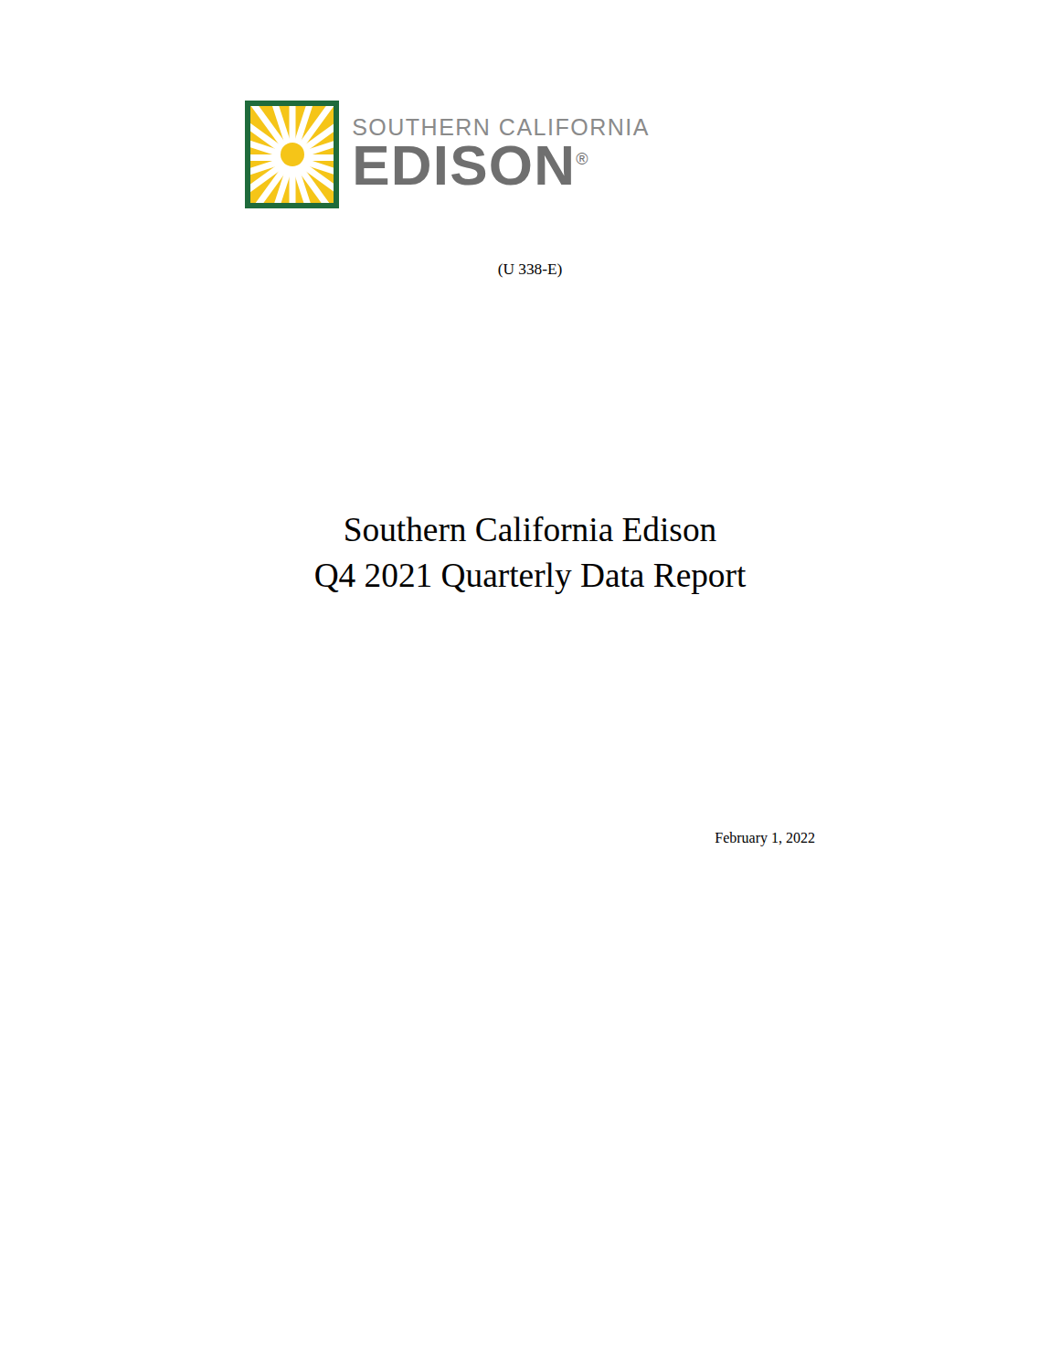SOUTHERN CALIFORNIA EDISON®
(U 338-E)
Southern California Edison
Q4 2021 Quarterly Data Report
February 1, 2022